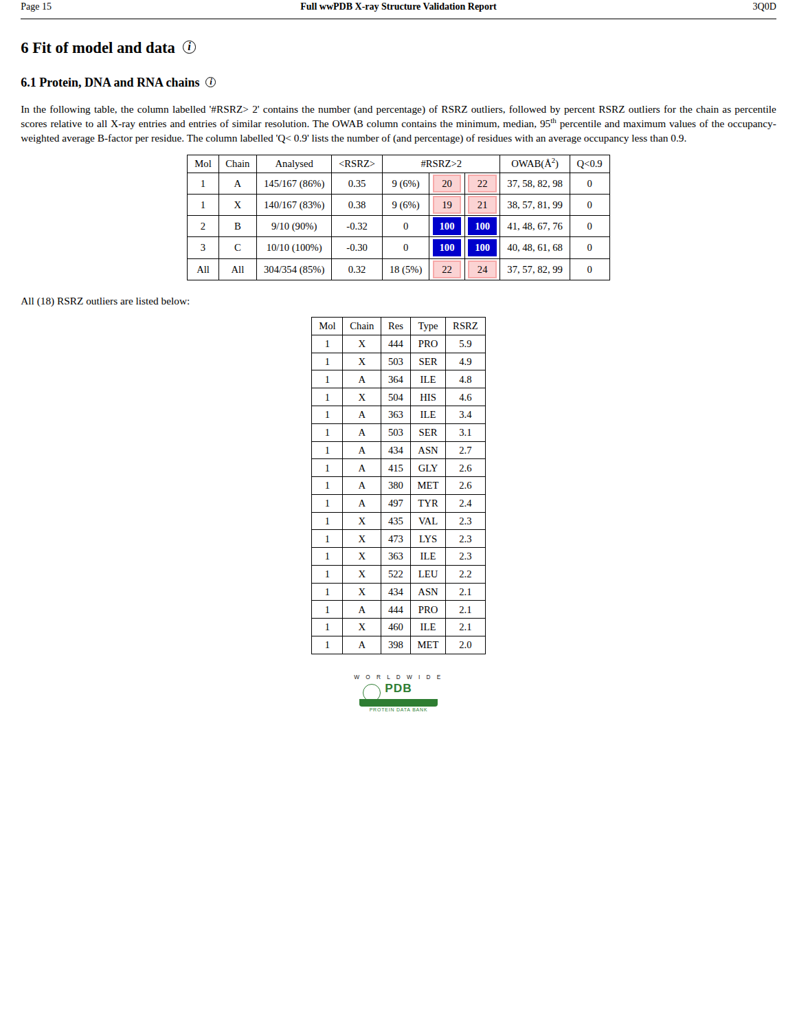Page 15
Full wwPDB X-ray Structure Validation Report
3Q0D
6 Fit of model and data i
6.1 Protein, DNA and RNA chains i
In the following table, the column labelled '#RSRZ> 2' contains the number (and percentage) of RSRZ outliers, followed by percent RSRZ outliers for the chain as percentile scores relative to all X-ray entries and entries of similar resolution. The OWAB column contains the minimum, median, 95th percentile and maximum values of the occupancy-weighted average B-factor per residue. The column labelled 'Q< 0.9' lists the number of (and percentage) of residues with an average occupancy less than 0.9.
| Mol | Chain | Analysed | <RSRZ> | #RSRZ>2 | OWAB(Å 2 ) | Q<0.9 |
| --- | --- | --- | --- | --- | --- | --- |
| 1 | A | 145/167 (86%) | 0.35 | 9 (6%) | 20 | 22 | 37, 58, 82, 98 | 0 |
| 1 | X | 140/167 (83%) | 0.38 | 9 (6%) | 19 | 21 | 38, 57, 81, 99 | 0 |
| 2 | B | 9/10 (90%) | -0.32 | 0 | 100 | 100 | 41, 48, 67, 76 | 0 |
| 3 | C | 10/10 (100%) | -0.30 | 0 | 100 | 100 | 40, 48, 61, 68 | 0 |
| All | All | 304/354 (85%) | 0.32 | 18 (5%) | 22 | 24 | 37, 57, 82, 99 | 0 |
All (18) RSRZ outliers are listed below:
| Mol | Chain | Res | Type | RSRZ |
| --- | --- | --- | --- | --- |
| 1 | X | 444 | PRO | 5.9 |
| 1 | X | 503 | SER | 4.9 |
| 1 | A | 364 | ILE | 4.8 |
| 1 | X | 504 | HIS | 4.6 |
| 1 | A | 363 | ILE | 3.4 |
| 1 | A | 503 | SER | 3.1 |
| 1 | A | 434 | ASN | 2.7 |
| 1 | A | 415 | GLY | 2.6 |
| 1 | A | 380 | MET | 2.6 |
| 1 | A | 497 | TYR | 2.4 |
| 1 | X | 435 | VAL | 2.3 |
| 1 | X | 473 | LYS | 2.3 |
| 1 | X | 363 | ILE | 2.3 |
| 1 | X | 522 | LEU | 2.2 |
| 1 | X | 434 | ASN | 2.1 |
| 1 | A | 444 | PRO | 2.1 |
| 1 | X | 460 | ILE | 2.1 |
| 1 | A | 398 | MET | 2.0 |
W O R L D W I D E
PDB
PROTEIN DATA BANK